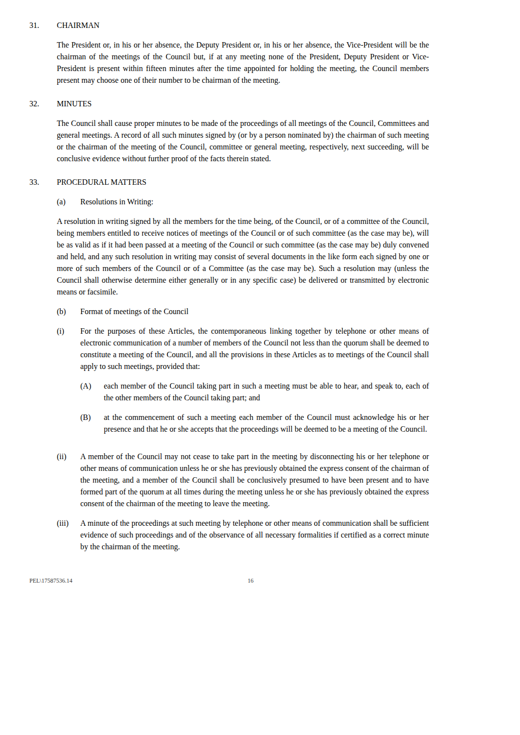31.
CHAIRMAN
The President or, in his or her absence, the Deputy President or, in his or her absence, the Vice-President will be the chairman of the meetings of the Council but, if at any meeting none of the President, Deputy President or Vice-President is present within fifteen minutes after the time appointed for holding the meeting, the Council members present may choose one of their number to be chairman of the meeting.
32.
MINUTES
The Council shall cause proper minutes to be made of the proceedings of all meetings of the Council, Committees and general meetings. A record of all such minutes signed by (or by a person nominated by) the chairman of such meeting or the chairman of the meeting of the Council, committee or general meeting, respectively, next succeeding, will be conclusive evidence without further proof of the facts therein stated.
33.
PROCEDURAL MATTERS
(a)
Resolutions in Writing:
A resolution in writing signed by all the members for the time being, of the Council, or of a committee of the Council, being members entitled to receive notices of meetings of the Council or of such committee (as the case may be), will be as valid as if it had been passed at a meeting of the Council or such committee (as the case may be) duly convened and held, and any such resolution in writing may consist of several documents in the like form each signed by one or more of such members of the Council or of a Committee (as the case may be). Such a resolution may (unless the Council shall otherwise determine either generally or in any specific case) be delivered or transmitted by electronic means or facsimile.
(b)
Format of meetings of the Council
(i)
For the purposes of these Articles, the contemporaneous linking together by telephone or other means of electronic communication of a number of members of the Council not less than the quorum shall be deemed to constitute a meeting of the Council, and all the provisions in these Articles as to meetings of the Council shall apply to such meetings, provided that:
(A)
each member of the Council taking part in such a meeting must be able to hear, and speak to, each of the other members of the Council taking part; and
(B)
at the commencement of such a meeting each member of the Council must acknowledge his or her presence and that he or she accepts that the proceedings will be deemed to be a meeting of the Council.
(ii)
A member of the Council may not cease to take part in the meeting by disconnecting his or her telephone or other means of communication unless he or she has previously obtained the express consent of the chairman of the meeting, and a member of the Council shall be conclusively presumed to have been present and to have formed part of the quorum at all times during the meeting unless he or she has previously obtained the express consent of the chairman of the meeting to leave the meeting.
(iii)
A minute of the proceedings at such meeting by telephone or other means of communication shall be sufficient evidence of such proceedings and of the observance of all necessary formalities if certified as a correct minute by the chairman of the meeting.
PEL\17587536.14
16